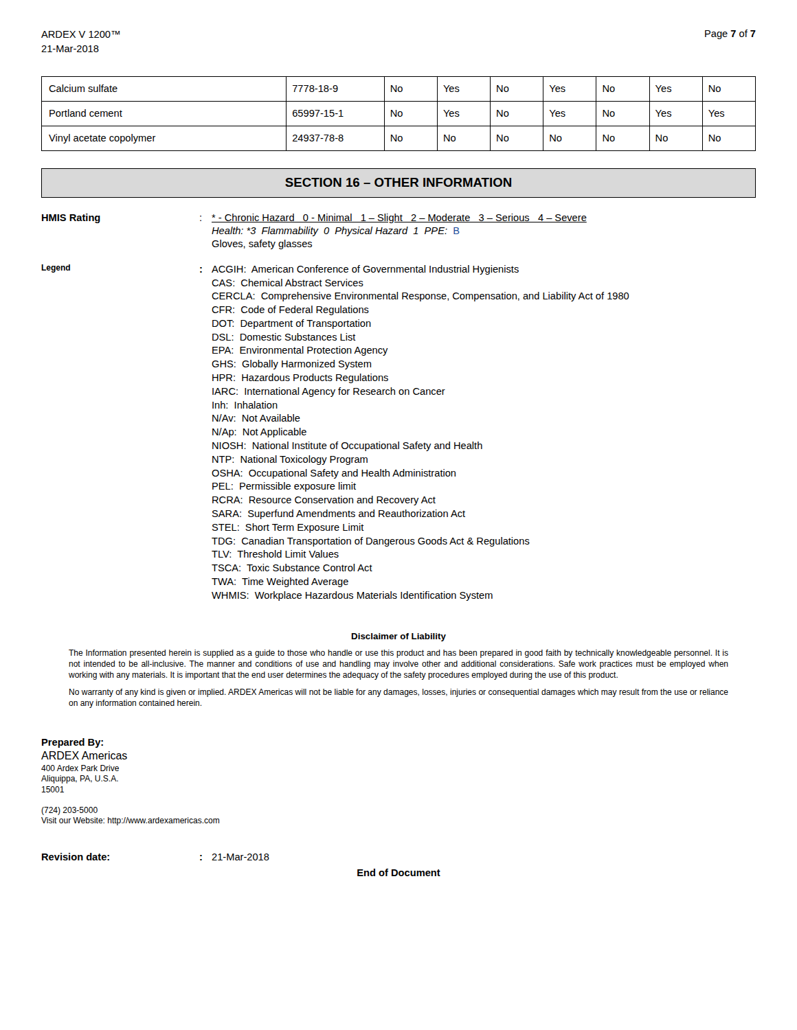ARDEX V 1200™
21-Mar-2018
Page 7 of 7
| Calcium sulfate | 7778-18-9 | No | Yes | No | Yes | No | Yes | No |
| Portland cement | 65997-15-1 | No | Yes | No | Yes | No | Yes | Yes |
| Vinyl acetate copolymer | 24937-78-8 | No | No | No | No | No | No | No |
SECTION 16 – OTHER INFORMATION
HMIS Rating
:
* - Chronic Hazard 0 - Minimal 1 – Slight 2 – Moderate 3 – Serious 4 – Severe
Health: *3 Flammability 0 Physical Hazard 1 PPE: B
Gloves, safety glasses
Legend
:
ACGIH: American Conference of Governmental Industrial Hygienists
CAS: Chemical Abstract Services
CERCLA: Comprehensive Environmental Response, Compensation, and Liability Act of 1980
CFR: Code of Federal Regulations
DOT: Department of Transportation
DSL: Domestic Substances List
EPA: Environmental Protection Agency
GHS: Globally Harmonized System
HPR: Hazardous Products Regulations
IARC: International Agency for Research on Cancer
Inh: Inhalation
N/Av: Not Available
N/Ap: Not Applicable
NIOSH: National Institute of Occupational Safety and Health
NTP: National Toxicology Program
OSHA: Occupational Safety and Health Administration
PEL: Permissible exposure limit
RCRA: Resource Conservation and Recovery Act
SARA: Superfund Amendments and Reauthorization Act
STEL: Short Term Exposure Limit
TDG: Canadian Transportation of Dangerous Goods Act & Regulations
TLV: Threshold Limit Values
TSCA: Toxic Substance Control Act
TWA: Time Weighted Average
WHMIS: Workplace Hazardous Materials Identification System
Disclaimer of Liability
The Information presented herein is supplied as a guide to those who handle or use this product and has been prepared in good faith by technically knowledgeable personnel. It is not intended to be all-inclusive. The manner and conditions of use and handling may involve other and additional considerations. Safe work practices must be employed when working with any materials. It is important that the end user determines the adequacy of the safety procedures employed during the use of this product.
No warranty of any kind is given or implied. ARDEX Americas will not be liable for any damages, losses, injuries or consequential damages which may result from the use or reliance on any information contained herein.
Prepared By:
ARDEX Americas
400 Ardex Park Drive
Aliquippa, PA, U.S.A.
15001
(724) 203-5000
Visit our Website: http://www.ardexamericas.com
Revision date:
:
21-Mar-2018
End of Document